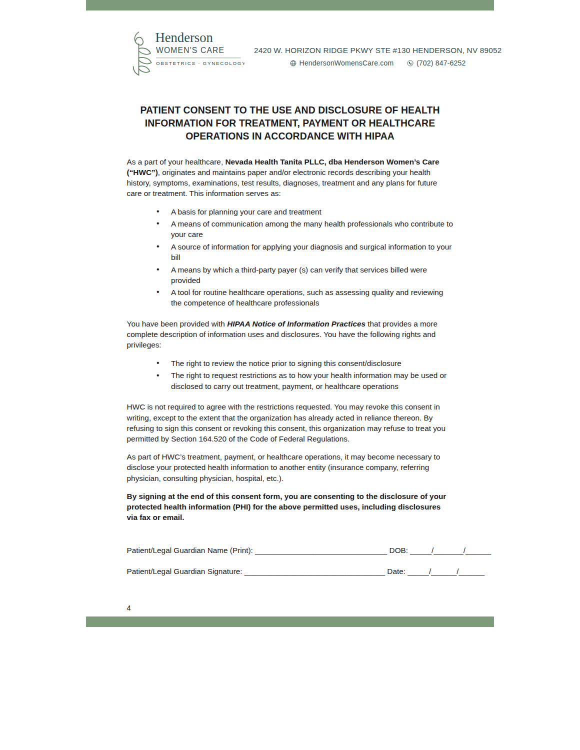Henderson WOMEN'S CARE OBSTETRICS · GYNECOLOGY
2420 W. HORIZON RIDGE PKWY STE #130 HENDERSON, NV 89052
HendersonWomensCare.com (702) 847-6252
PATIENT CONSENT TO THE USE AND DISCLOSURE OF HEALTH INFORMATION FOR TREATMENT, PAYMENT OR HEALTHCARE OPERATIONS IN ACCORDANCE WITH HIPAA
As a part of your healthcare, Nevada Health Tanita PLLC, dba Henderson Women’s Care (“HWC”), originates and maintains paper and/or electronic records describing your health history, symptoms, examinations, test results, diagnoses, treatment and any plans for future care or treatment. This information serves as:
A basis for planning your care and treatment
A means of communication among the many health professionals who contribute to your care
A source of information for applying your diagnosis and surgical information to your bill
A means by which a third-party payer (s) can verify that services billed were provided
A tool for routine healthcare operations, such as assessing quality and reviewing the competence of healthcare professionals
You have been provided with HIPAA Notice of Information Practices that provides a more complete description of information uses and disclosures. You have the following rights and privileges:
The right to review the notice prior to signing this consent/disclosure
The right to request restrictions as to how your health information may be used or disclosed to carry out treatment, payment, or healthcare operations
HWC is not required to agree with the restrictions requested. You may revoke this consent in writing, except to the extent that the organization has already acted in reliance thereon. By refusing to sign this consent or revoking this consent, this organization may refuse to treat you permitted by Section 164.520 of the Code of Federal Regulations.
As part of HWC’s treatment, payment, or healthcare operations, it may become necessary to disclose your protected health information to another entity (insurance company, referring physician, consulting physician, hospital, etc.).
By signing at the end of this consent form, you are consenting to the disclosure of your protected health information (PHI) for the above permitted uses, including disclosures via fax or email.
Patient/Legal Guardian Name (Print): _______________________________ DOB: _____/_______/______
Patient/Legal Guardian Signature: _________________________________ Date: _____/______/______
4